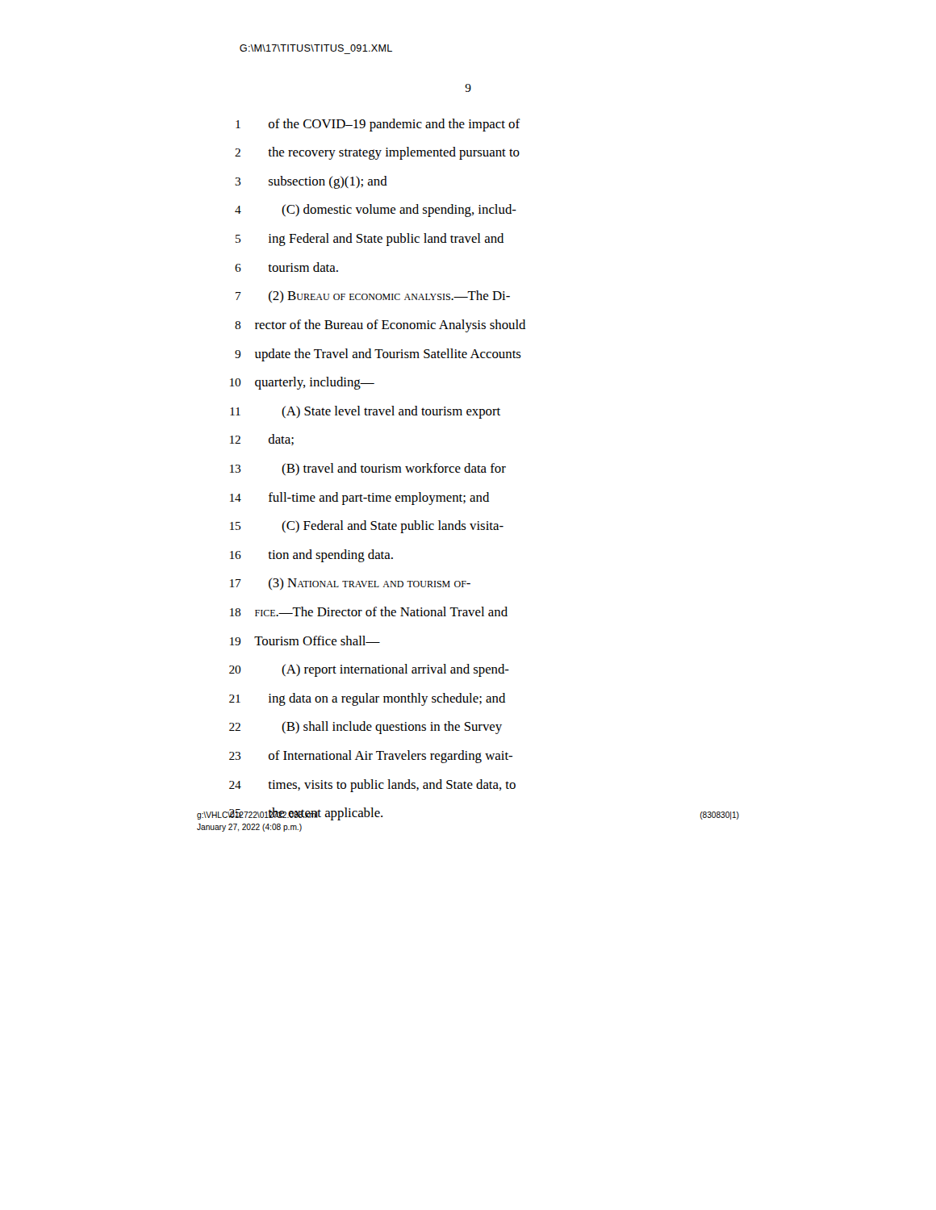G:\M\17\TITUS\TITUS_091.XML
9
| 1 | of the COVID–19 pandemic and the impact of |
| 2 | the recovery strategy implemented pursuant to |
| 3 | subsection (g)(1); and |
| 4 | (C) domestic volume and spending, includ- |
| 5 | ing Federal and State public land travel and |
| 6 | tourism data. |
| 7 | (2) Bureau of economic analysis. —The Di- |
| 8 | rector of the Bureau of Economic Analysis should |
| 9 | update the Travel and Tourism Satellite Accounts |
| 10 | quarterly, including— |
| 11 | (A) State level travel and tourism export |
| 12 | data; |
| 13 | (B) travel and tourism workforce data for |
| 14 | full-time and part-time employment; and |
| 15 | (C) Federal and State public lands visita- |
| 16 | tion and spending data. |
| 17 | (3) National travel and tourism of- |
| 18 | fice. —The Director of the National Travel and |
| 19 | Tourism Office shall— |
| 20 | (A) report international arrival and spend- |
| 21 | ing data on a regular monthly schedule; and |
| 22 | (B) shall include questions in the Survey |
| 23 | of International Air Travelers regarding wait- |
| 24 | times, visits to public lands, and State data, to |
| 25 | the extent applicable. |
g:\VHLC\012722\012722.088.xml
January 27, 2022 (4:08 p.m.)
(830830|1)